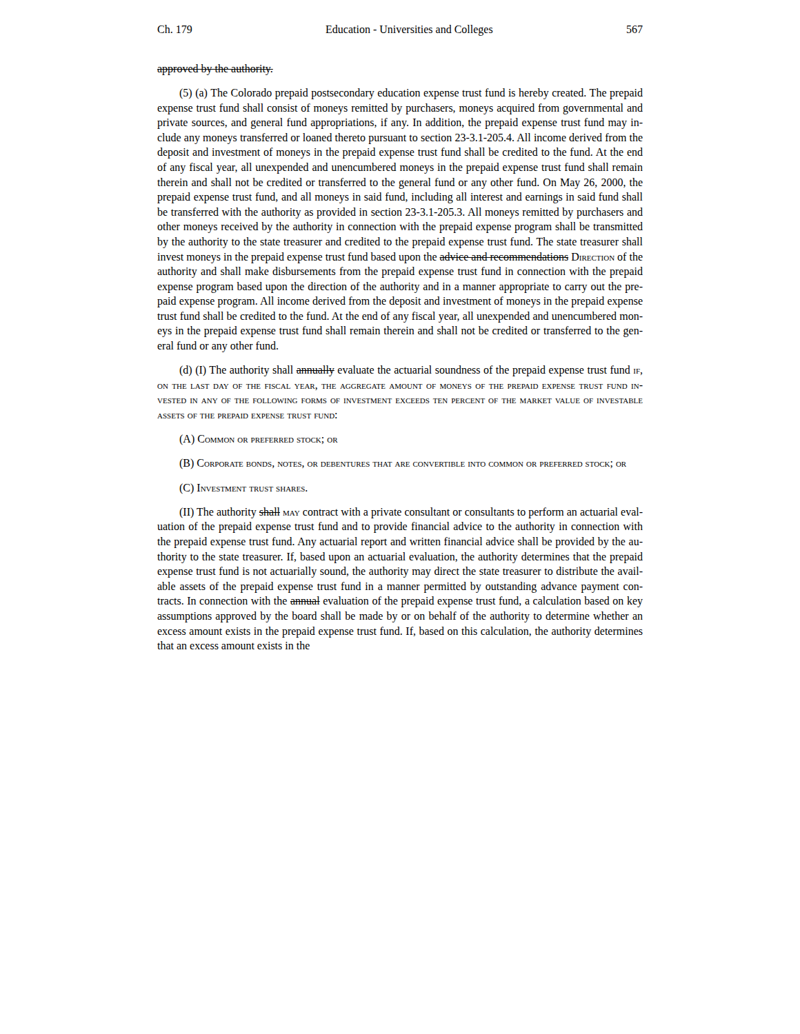Ch. 179 Education - Universities and Colleges 567
approved by the authority.
(5) (a) The Colorado prepaid postsecondary education expense trust fund is hereby created. The prepaid expense trust fund shall consist of moneys remitted by purchasers, moneys acquired from governmental and private sources, and general fund appropriations, if any. In addition, the prepaid expense trust fund may include any moneys transferred or loaned thereto pursuant to section 23-3.1-205.4. All income derived from the deposit and investment of moneys in the prepaid expense trust fund shall be credited to the fund. At the end of any fiscal year, all unexpended and unencumbered moneys in the prepaid expense trust fund shall remain therein and shall not be credited or transferred to the general fund or any other fund. On May 26, 2000, the prepaid expense trust fund, and all moneys in said fund, including all interest and earnings in said fund shall be transferred with the authority as provided in section 23-3.1-205.3. All moneys remitted by purchasers and other moneys received by the authority in connection with the prepaid expense program shall be transmitted by the authority to the state treasurer and credited to the prepaid expense trust fund. The state treasurer shall invest moneys in the prepaid expense trust fund based upon the advice and recommendations Direction of the authority and shall make disbursements from the prepaid expense trust fund in connection with the prepaid expense program based upon the direction of the authority and in a manner appropriate to carry out the prepaid expense program. All income derived from the deposit and investment of moneys in the prepaid expense trust fund shall be credited to the fund. At the end of any fiscal year, all unexpended and unencumbered moneys in the prepaid expense trust fund shall remain therein and shall not be credited or transferred to the general fund or any other fund.
(d) (I) The authority shall annually evaluate the actuarial soundness of the prepaid expense trust fund if, on the last day of the fiscal year, the aggregate amount of moneys of the prepaid expense trust fund invested in any of the following forms of investment exceeds ten percent of the market value of investable assets of the prepaid expense trust fund:
(A) Common or preferred stock; or
(B) Corporate bonds, notes, or debentures that are convertible into common or preferred stock; or
(C) Investment trust shares.
(II) The authority shall may contract with a private consultant or consultants to perform an actuarial evaluation of the prepaid expense trust fund and to provide financial advice to the authority in connection with the prepaid expense trust fund. Any actuarial report and written financial advice shall be provided by the authority to the state treasurer. If, based upon an actuarial evaluation, the authority determines that the prepaid expense trust fund is not actuarially sound, the authority may direct the state treasurer to distribute the available assets of the prepaid expense trust fund in a manner permitted by outstanding advance payment contracts. In connection with the annual evaluation of the prepaid expense trust fund, a calculation based on key assumptions approved by the board shall be made by or on behalf of the authority to determine whether an excess amount exists in the prepaid expense trust fund. If, based on this calculation, the authority determines that an excess amount exists in the